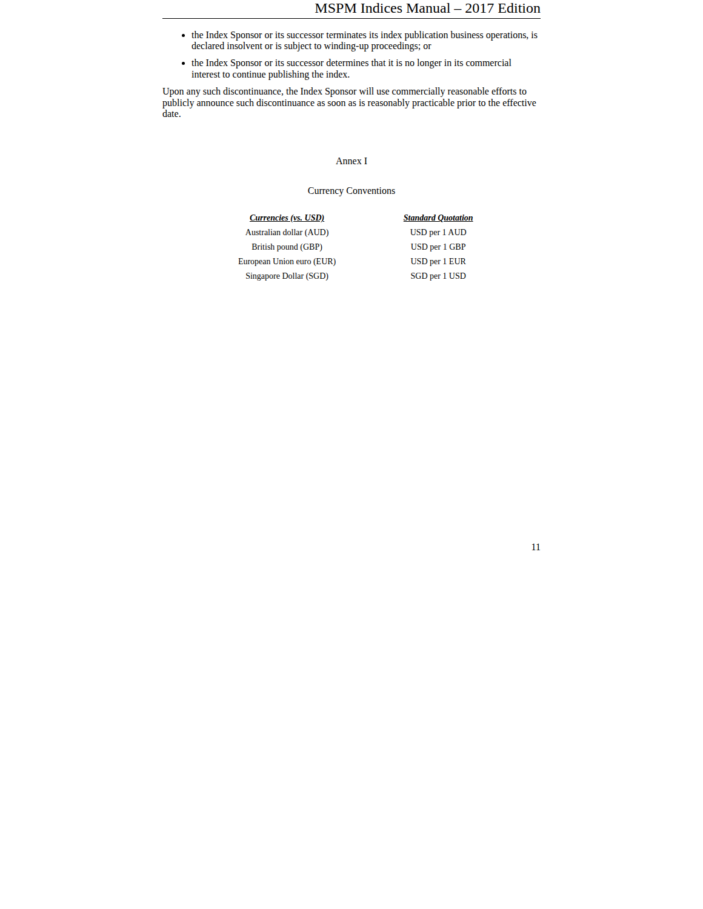MSPM Indices Manual – 2017 Edition
the Index Sponsor or its successor terminates its index publication business operations, is declared insolvent or is subject to winding-up proceedings; or
the Index Sponsor or its successor determines that it is no longer in its commercial interest to continue publishing the index.
Upon any such discontinuance, the Index Sponsor will use commercially reasonable efforts to publicly announce such discontinuance as soon as is reasonably practicable prior to the effective date.
Annex I
Currency Conventions
| Currencies (vs. USD) | Standard Quotation |
| --- | --- |
| Australian dollar (AUD) | USD per 1 AUD |
| British pound (GBP) | USD per 1 GBP |
| European Union euro (EUR) | USD per 1 EUR |
| Singapore Dollar (SGD) | SGD per 1 USD |
11